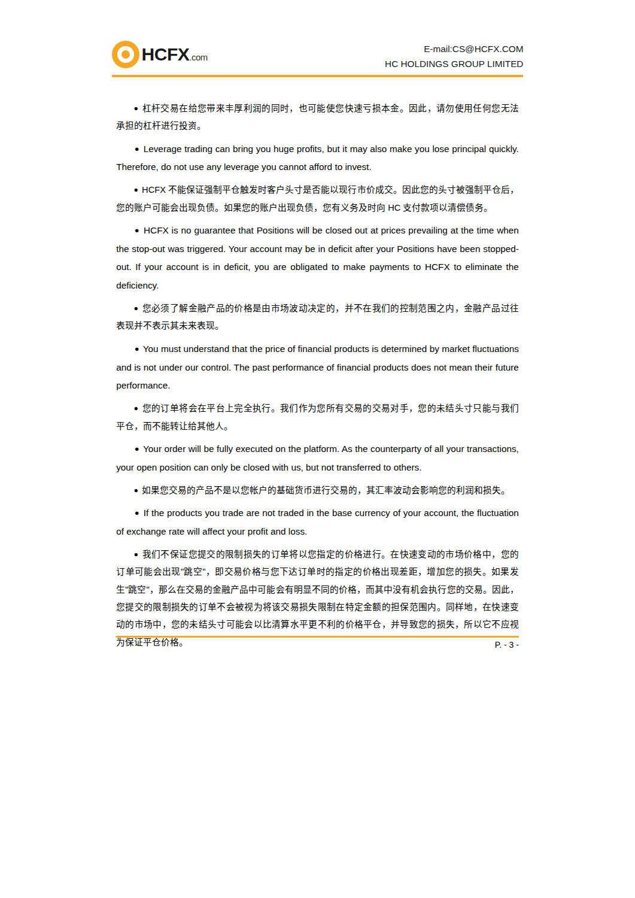HCFX.com
E-mail:CS@HCFX.COM
HC HOLDINGS GROUP LIMITED
● 杠杆交易在给您带来丰厚利润的同时，也可能使您快速亏损本金。因此，请勿使用任何您无法承担的杠杆进行投资。
● Leverage trading can bring you huge profits, but it may also make you lose principal quickly. Therefore, do not use any leverage you cannot afford to invest.
● HCFX 不能保证强制平仓触发时客户头寸是否能以现行市价成交。因此您的头寸被强制平仓后，您的账户可能会出现负债。如果您的账户出现负债，您有义务及时向 HC 支付款项以清偿债务。
● HCFX is no guarantee that Positions will be closed out at prices prevailing at the time when the stop-out was triggered. Your account may be in deficit after your Positions have been stopped-out. If your account is in deficit, you are obligated to make payments to HCFX to eliminate the deficiency.
● 您必须了解金融产品的价格是由市场波动决定的，并不在我们的控制范围之内，金融产品过往表现并不表示其未来表现。
● You must understand that the price of financial products is determined by market fluctuations and is not under our control. The past performance of financial products does not mean their future performance.
● 您的订单将会在平台上完全执行。我们作为您所有交易的交易对手，您的未结头寸只能与我们平仓，而不能转让给其他人。
● Your order will be fully executed on the platform. As the counterparty of all your transactions, your open position can only be closed with us, but not transferred to others.
● 如果您交易的产品不是以您帐户的基础货币进行交易的，其汇率波动会影响您的利润和损失。
● If the products you trade are not traded in the base currency of your account, the fluctuation of exchange rate will affect your profit and loss.
● 我们不保证您提交的限制损失的订单将以您指定的价格进行。在快速变动的市场价格中，您的订单可能会出现"跳空"，即交易价格与您下达订单时的指定的价格出现差距，增加您的损失。如果发生"跳空"，那么在交易的金融产品中可能会有明显不同的价格，而其中没有机会执行您的交易。因此，您提交的限制损失的订单不会被视为将该交易损失限制在特定金额的担保范围内。同样地，在快速变动的市场中，您的未结头寸可能会以比清算水平更不利的价格平仓，并导致您的损失，所以它不应视为保证平仓价格。
P. - 3 -